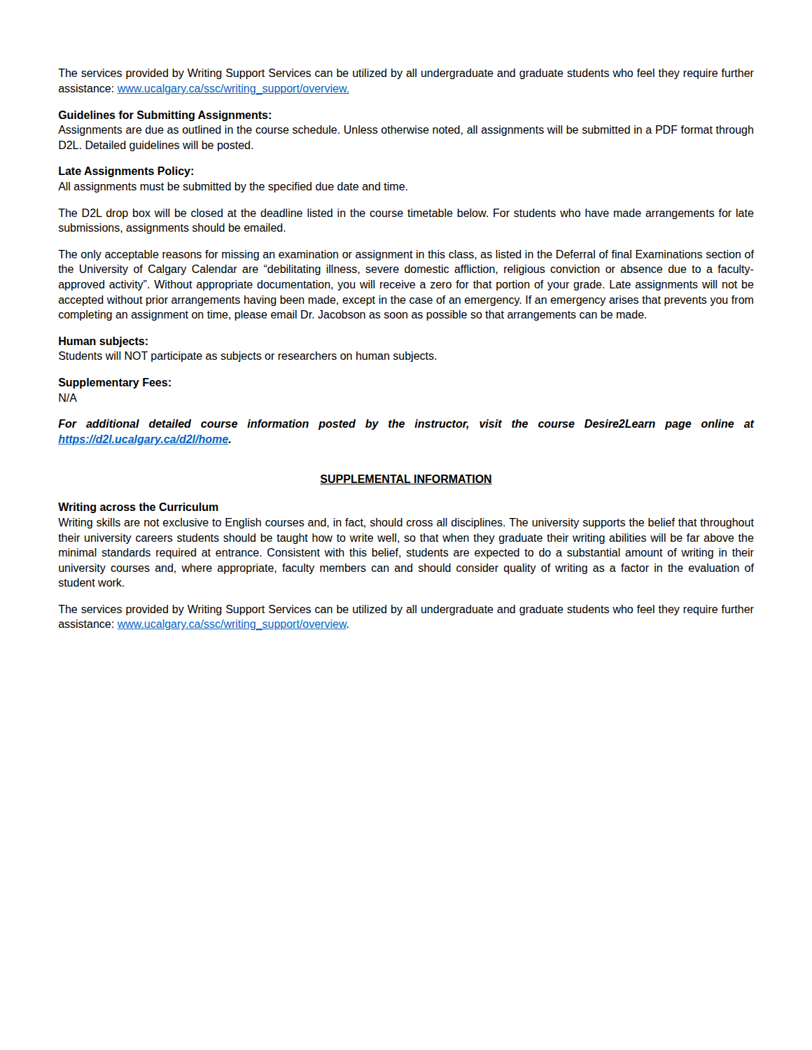The services provided by Writing Support Services can be utilized by all undergraduate and graduate students who feel they require further assistance: www.ucalgary.ca/ssc/writing_support/overview.
Guidelines for Submitting Assignments:
Assignments are due as outlined in the course schedule. Unless otherwise noted, all assignments will be submitted in a PDF format through D2L. Detailed guidelines will be posted.
Late Assignments Policy:
All assignments must be submitted by the specified due date and time.
The D2L drop box will be closed at the deadline listed in the course timetable below. For students who have made arrangements for late submissions, assignments should be emailed.
The only acceptable reasons for missing an examination or assignment in this class, as listed in the Deferral of final Examinations section of the University of Calgary Calendar are “debilitating illness, severe domestic affliction, religious conviction or absence due to a faculty-approved activity”. Without appropriate documentation, you will receive a zero for that portion of your grade. Late assignments will not be accepted without prior arrangements having been made, except in the case of an emergency. If an emergency arises that prevents you from completing an assignment on time, please email Dr. Jacobson as soon as possible so that arrangements can be made.
Human subjects:
Students will NOT participate as subjects or researchers on human subjects.
Supplementary Fees:
N/A
For additional detailed course information posted by the instructor, visit the course Desire2Learn page online at https://d2l.ucalgary.ca/d2l/home.
SUPPLEMENTAL INFORMATION
Writing across the Curriculum
Writing skills are not exclusive to English courses and, in fact, should cross all disciplines. The university supports the belief that throughout their university careers students should be taught how to write well, so that when they graduate their writing abilities will be far above the minimal standards required at entrance. Consistent with this belief, students are expected to do a substantial amount of writing in their university courses and, where appropriate, faculty members can and should consider quality of writing as a factor in the evaluation of student work.
The services provided by Writing Support Services can be utilized by all undergraduate and graduate students who feel they require further assistance: www.ucalgary.ca/ssc/writing_support/overview.